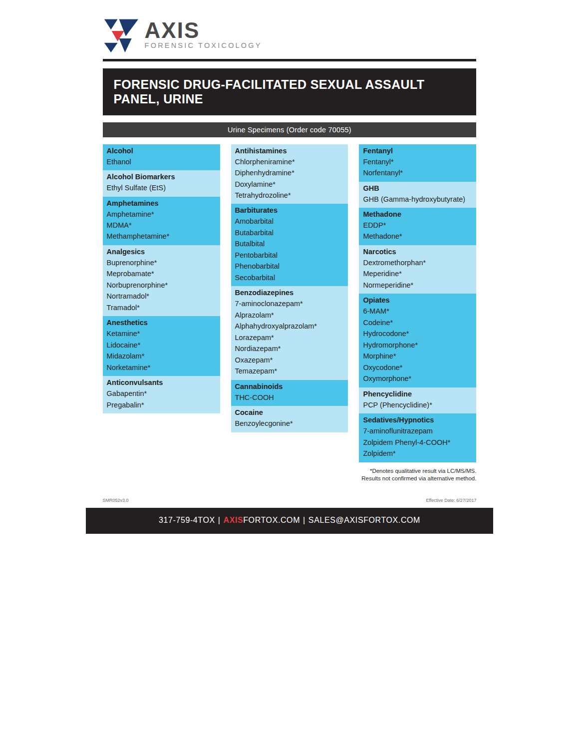AXIS
FORENSIC TOXICOLOGY
FORENSIC DRUG-FACILITATED SEXUAL ASSAULT PANEL, URINE
Urine Specimens (Order code 70055)
Alcohol
Ethanol
Alcohol Biomarkers
Ethyl Sulfate (EtS)
Amphetamines
Amphetamine*
MDMA*
Methamphetamine*
Analgesics
Buprenorphine*
Meprobamate*
Norbuprenorphine*
Nortramadol*
Tramadol*
Anesthetics
Ketamine*
Lidocaine*
Midazolam*
Norketamine*
Anticonvulsants
Gabapentin*
Pregabalin*
Antihistamines
Chlorpheniramine*
Diphenhydramine*
Doxylamine*
Tetrahydrozoline*
Barbiturates
Amobarbital
Butabarbital
Butalbital
Pentobarbital
Phenobarbital
Secobarbital
Benzodiazepines
7-aminoclonazepam*
Alprazolam*
Alphahydroxyalprazolam*
Lorazepam*
Nordiazepam*
Oxazepam*
Temazepam*
Cannabinoids
THC-COOH
Cocaine
Benzoylecgonine*
Fentanyl
Fentanyl*
Norfentanyl*
GHB
GHB (Gamma-hydroxybutyrate)
Methadone
EDDP*
Methadone*
Narcotics
Dextromethorphan*
Meperidine*
Normeperidine*
Opiates
6-MAM*
Codeine*
Hydrocodone*
Hydromorphone*
Morphine*
Oxycodone*
Oxymorphone*
Phencyclidine
PCP (Phencyclidine)*
Sedatives/Hypnotics
7-aminoflunitrazepam
Zolpidem Phenyl-4-COOH*
Zolpidem*
*Denotes qualitative result via LC/MS/MS.
Results not confirmed via alternative method.
SMR052v3.0 Effective Date: 6/27/2017
317-759-4TOX|AXISFORTOX.COM|SALES@AXISFORTOX.COM